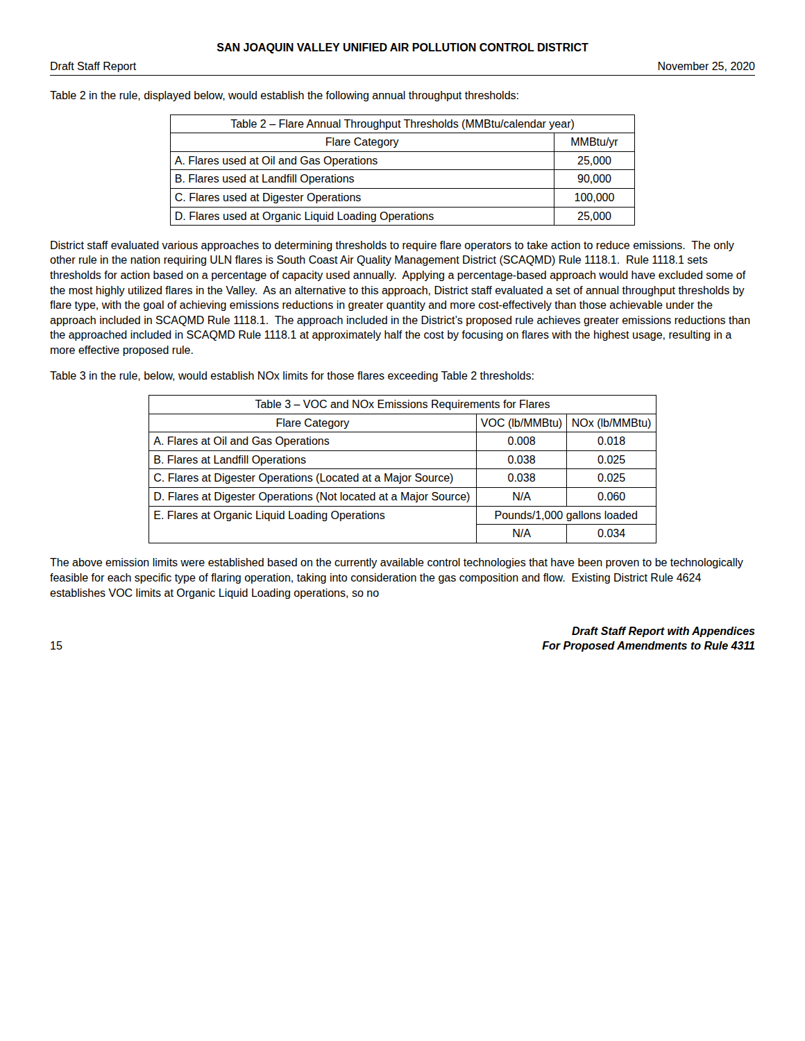SAN JOAQUIN VALLEY UNIFIED AIR POLLUTION CONTROL DISTRICT
Draft Staff Report November 25, 2020
Table 2 in the rule, displayed below, would establish the following annual throughput thresholds:
| Table 2 – Flare Annual Throughput Thresholds (MMBtu/calendar year) |
| Flare Category | MMBtu/yr |
| A. Flares used at Oil and Gas Operations | 25,000 |
| B. Flares used at Landfill Operations | 90,000 |
| C. Flares used at Digester Operations | 100,000 |
| D. Flares used at Organic Liquid Loading Operations | 25,000 |
District staff evaluated various approaches to determining thresholds to require flare operators to take action to reduce emissions. The only other rule in the nation requiring ULN flares is South Coast Air Quality Management District (SCAQMD) Rule 1118.1. Rule 1118.1 sets thresholds for action based on a percentage of capacity used annually. Applying a percentage-based approach would have excluded some of the most highly utilized flares in the Valley. As an alternative to this approach, District staff evaluated a set of annual throughput thresholds by flare type, with the goal of achieving emissions reductions in greater quantity and more cost-effectively than those achievable under the approach included in SCAQMD Rule 1118.1. The approach included in the District’s proposed rule achieves greater emissions reductions than the approached included in SCAQMD Rule 1118.1 at approximately half the cost by focusing on flares with the highest usage, resulting in a more effective proposed rule.
Table 3 in the rule, below, would establish NOx limits for those flares exceeding Table 2 thresholds:
| Table 3 – VOC and NOx Emissions Requirements for Flares |
| Flare Category | VOC (lb/MMBtu) | NOx (lb/MMBtu) |
| A. Flares at Oil and Gas Operations | 0.008 | 0.018 |
| B. Flares at Landfill Operations | 0.038 | 0.025 |
| C. Flares at Digester Operations (Located at a Major Source) | 0.038 | 0.025 |
| D. Flares at Digester Operations (Not located at a Major Source) | N/A | 0.060 |
| E. Flares at Organic Liquid Loading Operations | Pounds/1,000 gallons loaded |
| N/A | 0.034 |
The above emission limits were established based on the currently available control technologies that have been proven to be technologically feasible for each specific type of flaring operation, taking into consideration the gas composition and flow. Existing District Rule 4624 establishes VOC limits at Organic Liquid Loading operations, so no
15 Draft Staff Report with Appendices
For Proposed Amendments to Rule 4311